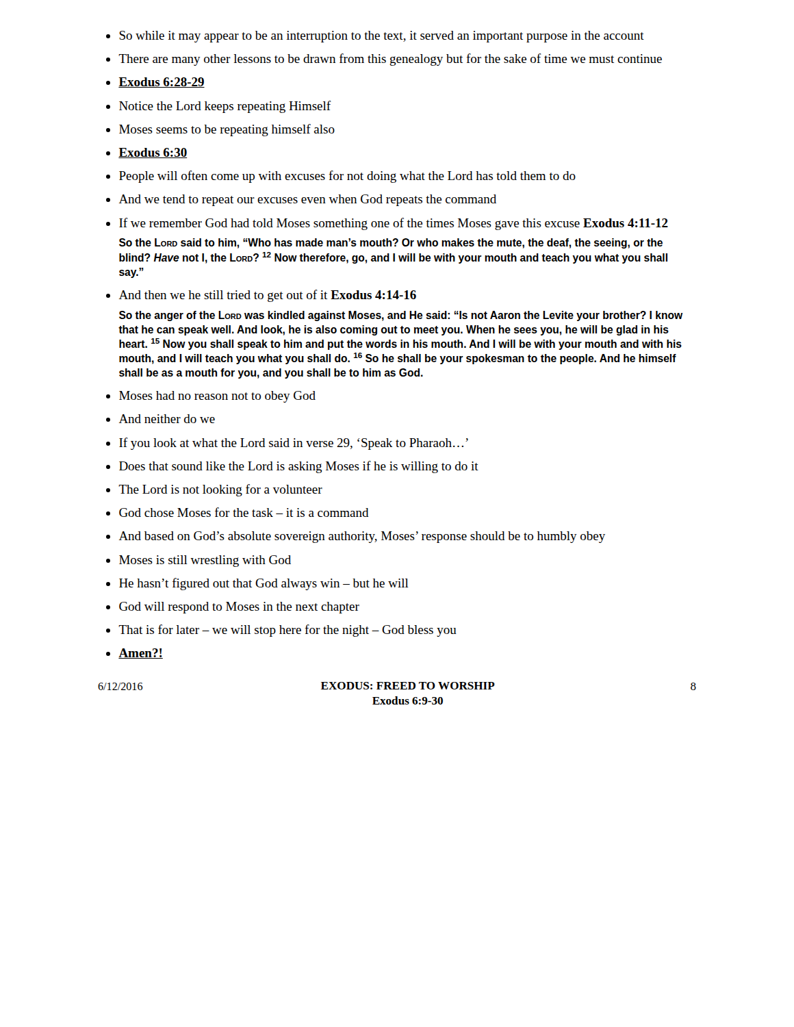So while it may appear to be an interruption to the text, it served an important purpose in the account
There are many other lessons to be drawn from this genealogy but for the sake of time we must continue
Exodus 6:28-29
Notice the Lord keeps repeating Himself
Moses seems to be repeating himself also
Exodus 6:30
People will often come up with excuses for not doing what the Lord has told them to do
And we tend to repeat our excuses even when God repeats the command
If we remember God had told Moses something one of the times Moses gave this excuse Exodus 4:11-12
So the Lord said to him, “Who has made man’s mouth? Or who makes the mute, the deaf, the seeing, or the blind? Have not I, the Lord? 12 Now therefore, go, and I will be with your mouth and teach you what you shall say.”
And then we he still tried to get out of it Exodus 4:14-16
So the anger of the Lord was kindled against Moses, and He said: “Is not Aaron the Levite your brother? I know that he can speak well. And look, he is also coming out to meet you. When he sees you, he will be glad in his heart. 15 Now you shall speak to him and put the words in his mouth. And I will be with your mouth and with his mouth, and I will teach you what you shall do. 16 So he shall be your spokesman to the people. And he himself shall be as a mouth for you, and you shall be to him as God.
Moses had no reason not to obey God
And neither do we
If you look at what the Lord said in verse 29, ‘Speak to Pharaoh…’
Does that sound like the Lord is asking Moses if he is willing to do it
The Lord is not looking for a volunteer
God chose Moses for the task – it is a command
And based on God’s absolute sovereign authority, Moses’ response should be to humbly obey
Moses is still wrestling with God
He hasn’t figured out that God always win – but he will
God will respond to Moses in the next chapter
That is for later – we will stop here for the night – God bless you
Amen?!
6/12/2016
EXODUS: FREED TO WORSHIP
Exodus 6:9-30
8